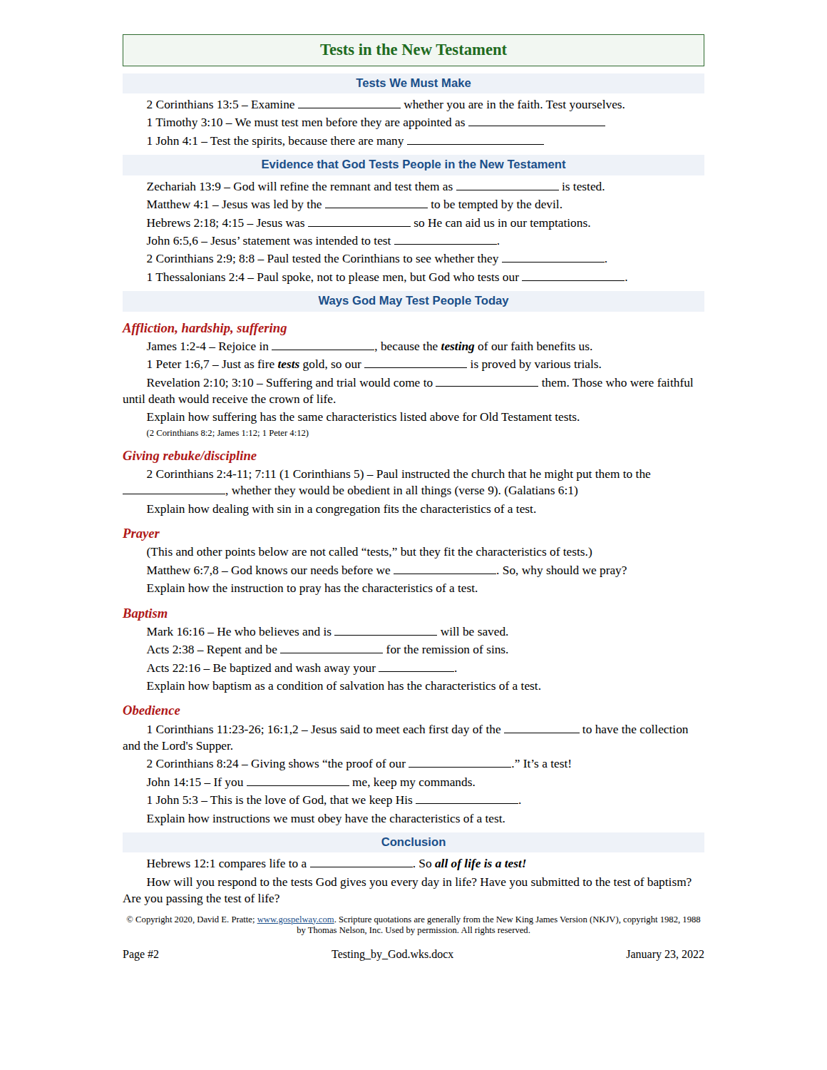Tests in the New Testament
Tests We Must Make
2 Corinthians 13:5 – Examine whether you are in the faith. Test yourselves.
1 Timothy 3:10 – We must test men before they are appointed as
1 John 4:1 – Test the spirits, because there are many
Evidence that God Tests People in the New Testament
Zechariah 13:9 – God will refine the remnant and test them as is tested.
Matthew 4:1 – Jesus was led by the to be tempted by the devil.
Hebrews 2:18; 4:15 – Jesus was so He can aid us in our temptations.
John 6:5,6 – Jesus’ statement was intended to test .
2 Corinthians 2:9; 8:8 – Paul tested the Corinthians to see whether they .
1 Thessalonians 2:4 – Paul spoke, not to please men, but God who tests our .
Ways God May Test People Today
Affliction, hardship, suffering
James 1:2-4 – Rejoice in , because the testing of our faith benefits us.
1 Peter 1:6,7 – Just as fire tests gold, so our is proved by various trials.
Revelation 2:10; 3:10 – Suffering and trial would come to them. Those who were faithful until death would receive the crown of life.
Explain how suffering has the same characteristics listed above for Old Testament tests.
(2 Corinthians 8:2; James 1:12; 1 Peter 4:12)
Giving rebuke/discipline
2 Corinthians 2:4-11; 7:11 (1 Corinthians 5) – Paul instructed the church that he might put them to the , whether they would be obedient in all things (verse 9). (Galatians 6:1)
Explain how dealing with sin in a congregation fits the characteristics of a test.
Prayer
(This and other points below are not called “tests,” but they fit the characteristics of tests.)
Matthew 6:7,8 – God knows our needs before we . So, why should we pray?
Explain how the instruction to pray has the characteristics of a test.
Baptism
Mark 16:16 – He who believes and is will be saved.
Acts 2:38 – Repent and be for the remission of sins.
Acts 22:16 – Be baptized and wash away your .
Explain how baptism as a condition of salvation has the characteristics of a test.
Obedience
1 Corinthians 11:23-26; 16:1,2 – Jesus said to meet each first day of the to have the collection and the Lord's Supper.
2 Corinthians 8:24 – Giving shows “the proof of our .” It’s a test!
John 14:15 – If you me, keep my commands.
1 John 5:3 – This is the love of God, that we keep His .
Explain how instructions we must obey have the characteristics of a test.
Conclusion
Hebrews 12:1 compares life to a . So all of life is a test!
How will you respond to the tests God gives you every day in life? Have you submitted to the test of baptism? Are you passing the test of life?
© Copyright 2020, David E. Pratte; www.gospelway.com. Scripture quotations are generally from the New King James Version (NKJV), copyright 1982, 1988 by Thomas Nelson, Inc. Used by permission. All rights reserved.
Page #2 Testing_by_God.wks.docx January 23, 2022